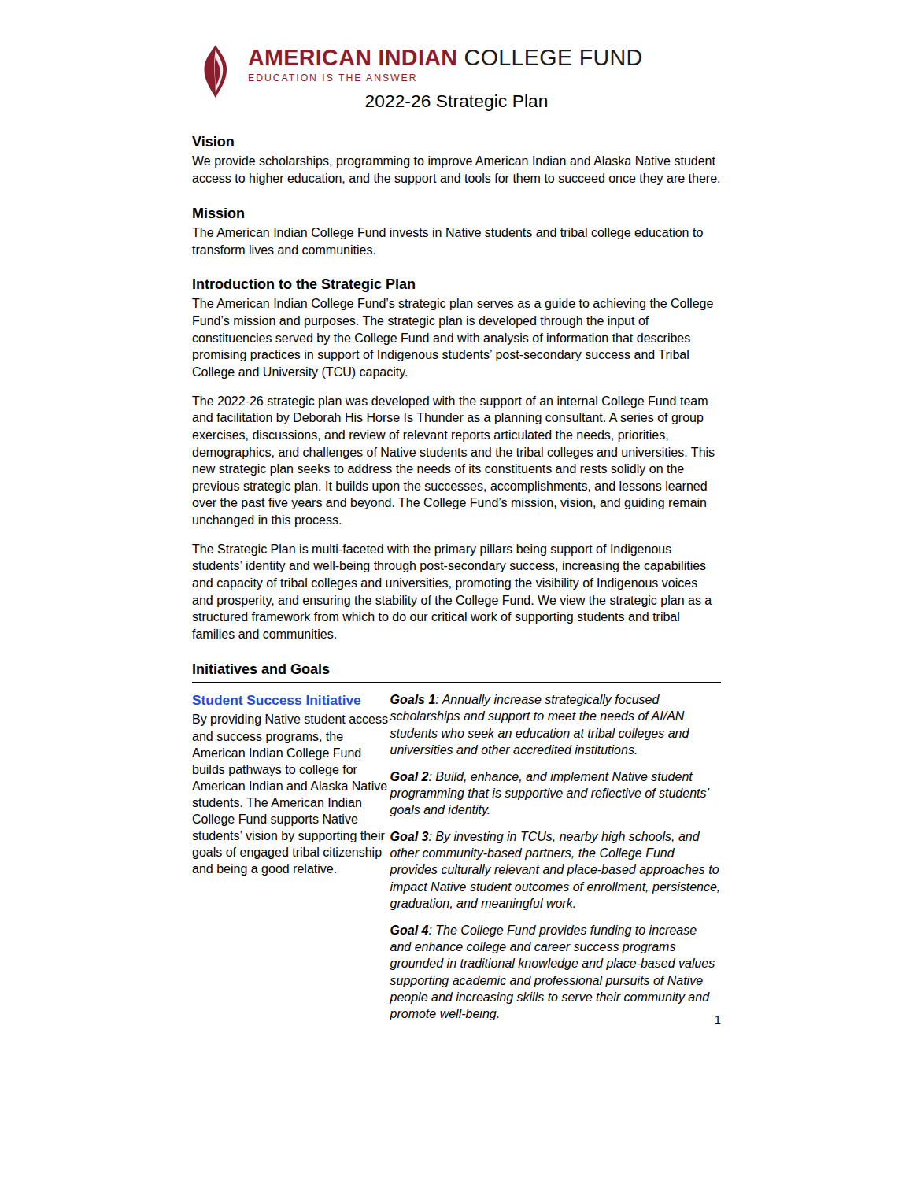AMERICAN INDIAN COLLEGE FUND
EDUCATION IS THE ANSWER
2022-26 Strategic Plan
Vision
We provide scholarships, programming to improve American Indian and Alaska Native student access to higher education, and the support and tools for them to succeed once they are there.
Mission
The American Indian College Fund invests in Native students and tribal college education to transform lives and communities.
Introduction to the Strategic Plan
The American Indian College Fund’s strategic plan serves as a guide to achieving the College Fund’s mission and purposes. The strategic plan is developed through the input of constituencies served by the College Fund and with analysis of information that describes promising practices in support of Indigenous students’ post-secondary success and Tribal College and University (TCU) capacity.
The 2022-26 strategic plan was developed with the support of an internal College Fund team and facilitation by Deborah His Horse Is Thunder as a planning consultant. A series of group exercises, discussions, and review of relevant reports articulated the needs, priorities, demographics, and challenges of Native students and the tribal colleges and universities. This new strategic plan seeks to address the needs of its constituents and rests solidly on the previous strategic plan. It builds upon the successes, accomplishments, and lessons learned over the past five years and beyond. The College Fund’s mission, vision, and guiding remain unchanged in this process.
The Strategic Plan is multi-faceted with the primary pillars being support of Indigenous students’ identity and well-being through post-secondary success, increasing the capabilities and capacity of tribal colleges and universities, promoting the visibility of Indigenous voices and prosperity, and ensuring the stability of the College Fund. We view the strategic plan as a structured framework from which to do our critical work of supporting students and tribal families and communities.
Initiatives and Goals
| Student Success Initiative By providing Native student access and success programs, the American Indian College Fund builds pathways to college for American Indian and Alaska Native students. The American Indian College Fund supports Native students’ vision by supporting their goals of engaged tribal citizenship and being a good relative. | Goals 1 : Annually increase strategically focused scholarships and support to meet the needs of AI/AN students who seek an education at tribal colleges and universities and other accredited institutions. Goal 2 : Build, enhance, and implement Native student programming that is supportive and reflective of students’ goals and identity. Goal 3 : By investing in TCUs, nearby high schools, and other community-based partners, the College Fund provides culturally relevant and place-based approaches to impact Native student outcomes of enrollment, persistence, graduation, and meaningful work. Goal 4 : The College Fund provides funding to increase and enhance college and career success programs grounded in traditional knowledge and place-based values supporting academic and professional pursuits of Native people and increasing skills to serve their community and promote well-being. |
1